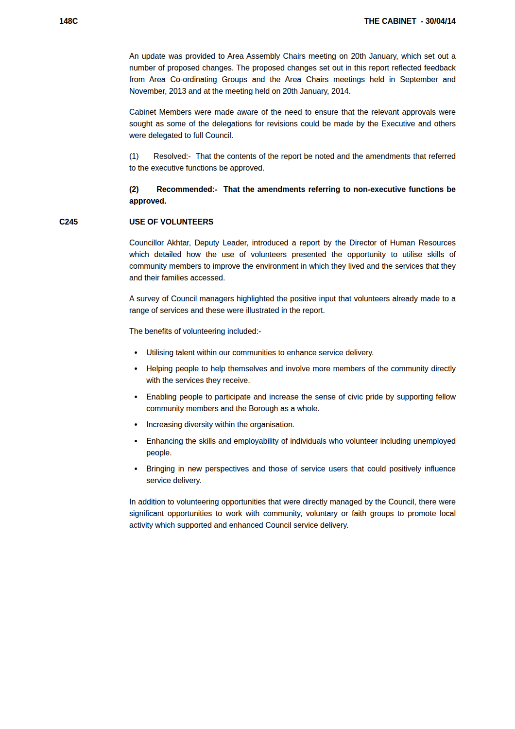148C THE CABINET - 30/04/14
An update was provided to Area Assembly Chairs meeting on 20th January, which set out a number of proposed changes. The proposed changes set out in this report reflected feedback from Area Co-ordinating Groups and the Area Chairs meetings held in September and November, 2013 and at the meeting held on 20th January, 2014.
Cabinet Members were made aware of the need to ensure that the relevant approvals were sought as some of the delegations for revisions could be made by the Executive and others were delegated to full Council.
(1) Resolved:- That the contents of the report be noted and the amendments that referred to the executive functions be approved.
(2) Recommended:- That the amendments referring to non-executive functions be approved.
C245 Use of Volunteers
Councillor Akhtar, Deputy Leader, introduced a report by the Director of Human Resources which detailed how the use of volunteers presented the opportunity to utilise skills of community members to improve the environment in which they lived and the services that they and their families accessed.
A survey of Council managers highlighted the positive input that volunteers already made to a range of services and these were illustrated in the report.
The benefits of volunteering included:-
Utilising talent within our communities to enhance service delivery.
Helping people to help themselves and involve more members of the community directly with the services they receive.
Enabling people to participate and increase the sense of civic pride by supporting fellow community members and the Borough as a whole.
Increasing diversity within the organisation.
Enhancing the skills and employability of individuals who volunteer including unemployed people.
Bringing in new perspectives and those of service users that could positively influence service delivery.
In addition to volunteering opportunities that were directly managed by the Council, there were significant opportunities to work with community, voluntary or faith groups to promote local activity which supported and enhanced Council service delivery.